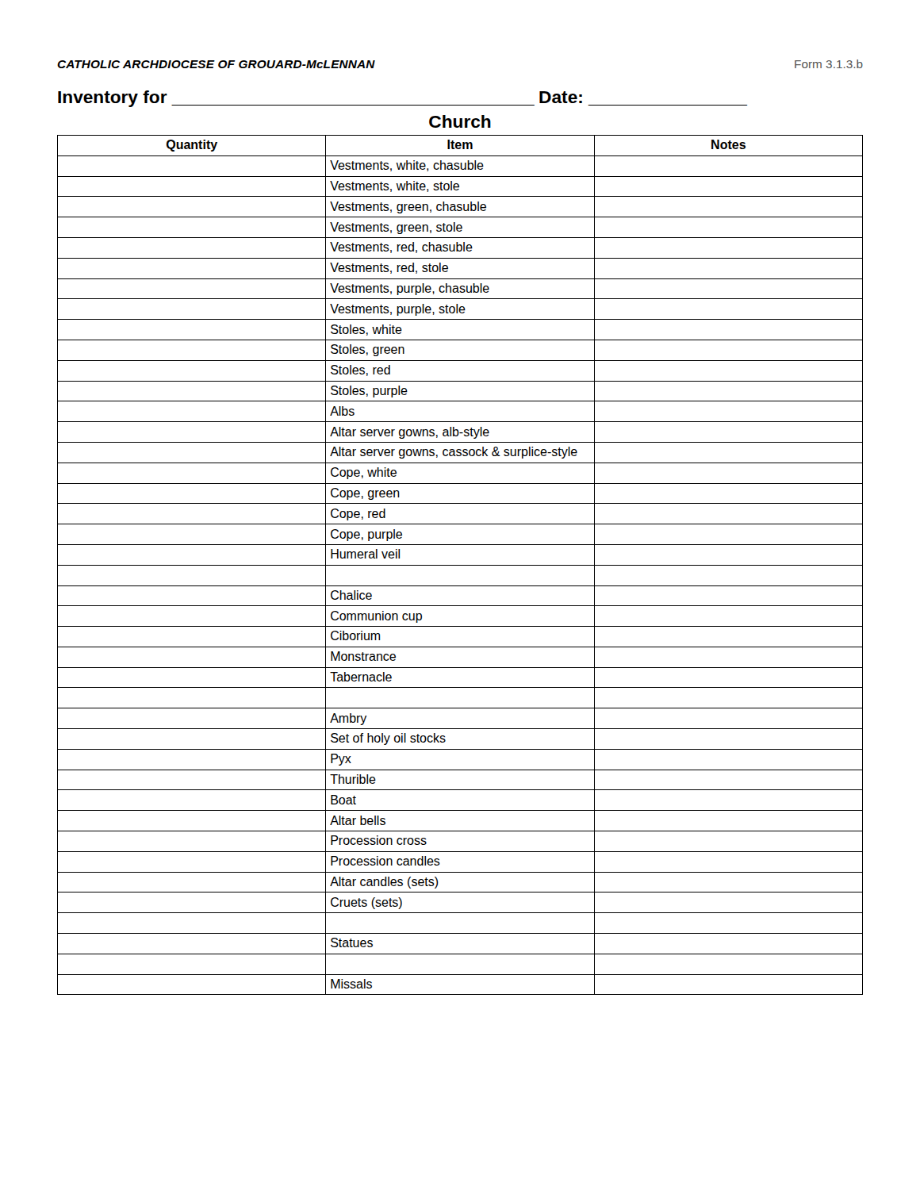CATHOLIC ARCHDIOCESE OF GROUARD-McLENNAN Form 3.1.3.b
Inventory for _______________________________________ Date: _________________
Church
| Quantity | Item | Notes |
| --- | --- | --- |
| | Vestments, white, chasuble | |
| | Vestments, white, stole | |
| | Vestments, green, chasuble | |
| | Vestments, green, stole | |
| | Vestments, red, chasuble | |
| | Vestments, red, stole | |
| | Vestments, purple, chasuble | |
| | Vestments, purple, stole | |
| | Stoles, white | |
| | Stoles, green | |
| | Stoles, red | |
| | Stoles, purple | |
| | Albs | |
| | Altar server gowns, alb-style | |
| | Altar server gowns, cassock & surplice-style | |
| | Cope, white | |
| | Cope, green | |
| | Cope, red | |
| | Cope, purple | |
| | Humeral veil | |
| | Chalice | |
| | Communion cup | |
| | Ciborium | |
| | Monstrance | |
| | Tabernacle | |
| | Ambry | |
| | Set of holy oil stocks | |
| | Pyx | |
| | Thurible | |
| | Boat | |
| | Altar bells | |
| | Procession cross | |
| | Procession candles | |
| | Altar candles (sets) | |
| | Cruets (sets) | |
| | Statues | |
| | Missals | |